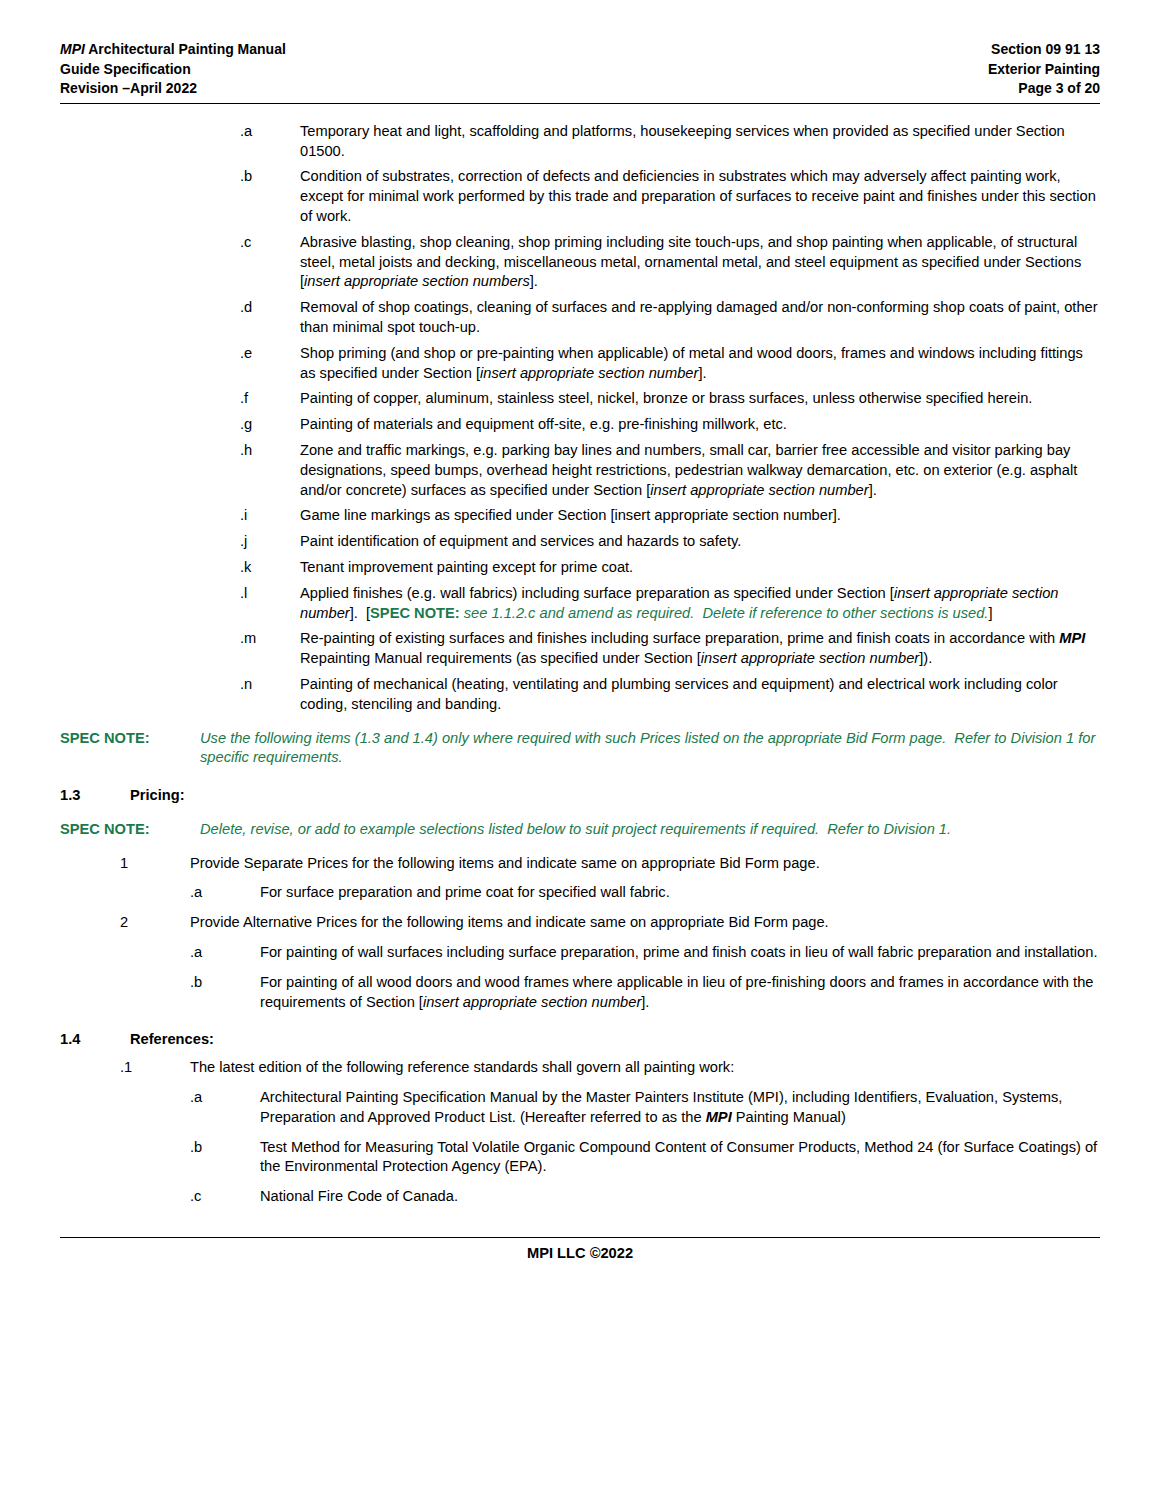MPI Architectural Painting Manual
Guide Specification
Revision –April 2022
Section 09 91 13
Exterior Painting
Page 3 of 20
.a Temporary heat and light, scaffolding and platforms, housekeeping services when provided as specified under Section 01500.
.b Condition of substrates, correction of defects and deficiencies in substrates which may adversely affect painting work, except for minimal work performed by this trade and preparation of surfaces to receive paint and finishes under this section of work.
.c Abrasive blasting, shop cleaning, shop priming including site touch-ups, and shop painting when applicable, of structural steel, metal joists and decking, miscellaneous metal, ornamental metal, and steel equipment as specified under Sections [insert appropriate section numbers].
.d Removal of shop coatings, cleaning of surfaces and re-applying damaged and/or non-conforming shop coats of paint, other than minimal spot touch-up.
.e Shop priming (and shop or pre-painting when applicable) of metal and wood doors, frames and windows including fittings as specified under Section [insert appropriate section number].
.f Painting of copper, aluminum, stainless steel, nickel, bronze or brass surfaces, unless otherwise specified herein.
.g Painting of materials and equipment off-site, e.g. pre-finishing millwork, etc.
.h Zone and traffic markings, e.g. parking bay lines and numbers, small car, barrier free accessible and visitor parking bay designations, speed bumps, overhead height restrictions, pedestrian walkway demarcation, etc. on exterior (e.g. asphalt and/or concrete) surfaces as specified under Section [insert appropriate section number].
.i Game line markings as specified under Section [insert appropriate section number].
.j Paint identification of equipment and services and hazards to safety.
.k Tenant improvement painting except for prime coat.
.l Applied finishes (e.g. wall fabrics) including surface preparation as specified under Section [insert appropriate section number]. [SPEC NOTE: see 1.1.2.c and amend as required. Delete if reference to other sections is used.]
.m Re-painting of existing surfaces and finishes including surface preparation, prime and finish coats in accordance with MPI Repainting Manual requirements (as specified under Section [insert appropriate section number]).
.n Painting of mechanical (heating, ventilating and plumbing services and equipment) and electrical work including color coding, stenciling and banding.
SPEC NOTE:
Use the following items (1.3 and 1.4) only where required with such Prices listed on the appropriate Bid Form page. Refer to Division 1 for specific requirements.
1.3
Pricing:
SPEC NOTE:
Delete, revise, or add to example selections listed below to suit project requirements if required. Refer to Division 1.
1
Provide Separate Prices for the following items and indicate same on appropriate Bid Form page.
.a
For surface preparation and prime coat for specified wall fabric.
2
Provide Alternative Prices for the following items and indicate same on appropriate Bid Form page.
.a
For painting of wall surfaces including surface preparation, prime and finish coats in lieu of wall fabric preparation and installation.
.b
For painting of all wood doors and wood frames where applicable in lieu of pre-finishing doors and frames in accordance with the requirements of Section [insert appropriate section number].
1.4
References:
.1
The latest edition of the following reference standards shall govern all painting work:
.a
Architectural Painting Specification Manual by the Master Painters Institute (MPI), including Identifiers, Evaluation, Systems, Preparation and Approved Product List. (Hereafter referred to as the MPI Painting Manual)
.b
Test Method for Measuring Total Volatile Organic Compound Content of Consumer Products, Method 24 (for Surface Coatings) of the Environmental Protection Agency (EPA).
.c
National Fire Code of Canada.
MPI LLC ©2022